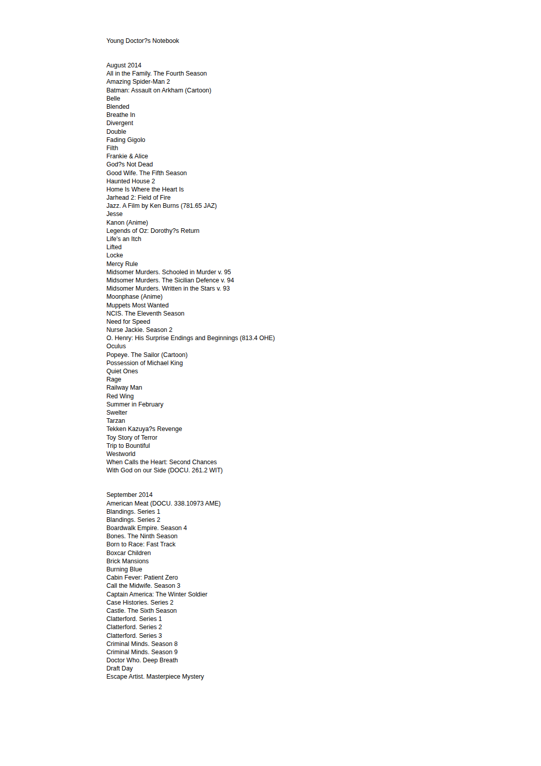Young Doctor?s Notebook
August 2014
All in the Family. The Fourth Season
Amazing Spider-Man 2
Batman: Assault on Arkham (Cartoon)
Belle
Blended
Breathe In
Divergent
Double
Fading Gigolo
Filth
Frankie & Alice
God?s Not Dead
Good Wife. The Fifth Season
Haunted House 2
Home Is Where the Heart Is
Jarhead 2: Field of Fire
Jazz. A Film by Ken Burns (781.65 JAZ)
Jesse
Kanon (Anime)
Legends of Oz: Dorothy?s Return
Life's an Itch
Lifted
Locke
Mercy Rule
Midsomer Murders. Schooled in Murder v. 95
Midsomer Murders. The Sicilian Defence v. 94
Midsomer Murders. Written in the Stars v. 93
Moonphase (Anime)
Muppets Most Wanted
NCIS. The Eleventh Season
Need for Speed
Nurse Jackie. Season 2
O. Henry: His Surprise Endings and Beginnings (813.4 OHE)
Oculus
Popeye. The Sailor (Cartoon)
Possession of Michael King
Quiet Ones
Rage
Railway Man
Red Wing
Summer in February
Swelter
Tarzan
Tekken Kazuya?s Revenge
Toy Story of Terror
Trip to Bountiful
Westworld
When Calls the Heart: Second Chances
With God on our Side (DOCU. 261.2 WIT)
September 2014
American Meat (DOCU. 338.10973 AME)
Blandings. Series 1
Blandings. Series 2
Boardwalk Empire. Season 4
Bones. The Ninth Season
Born to Race: Fast Track
Boxcar Children
Brick Mansions
Burning Blue
Cabin Fever: Patient Zero
Call the Midwife. Season 3
Captain America: The Winter Soldier
Case Histories. Series 2
Castle. The Sixth Season
Clatterford. Series 1
Clatterford. Series 2
Clatterford. Series 3
Criminal Minds. Season 8
Criminal Minds. Season 9
Doctor Who. Deep Breath
Draft Day
Escape Artist. Masterpiece Mystery